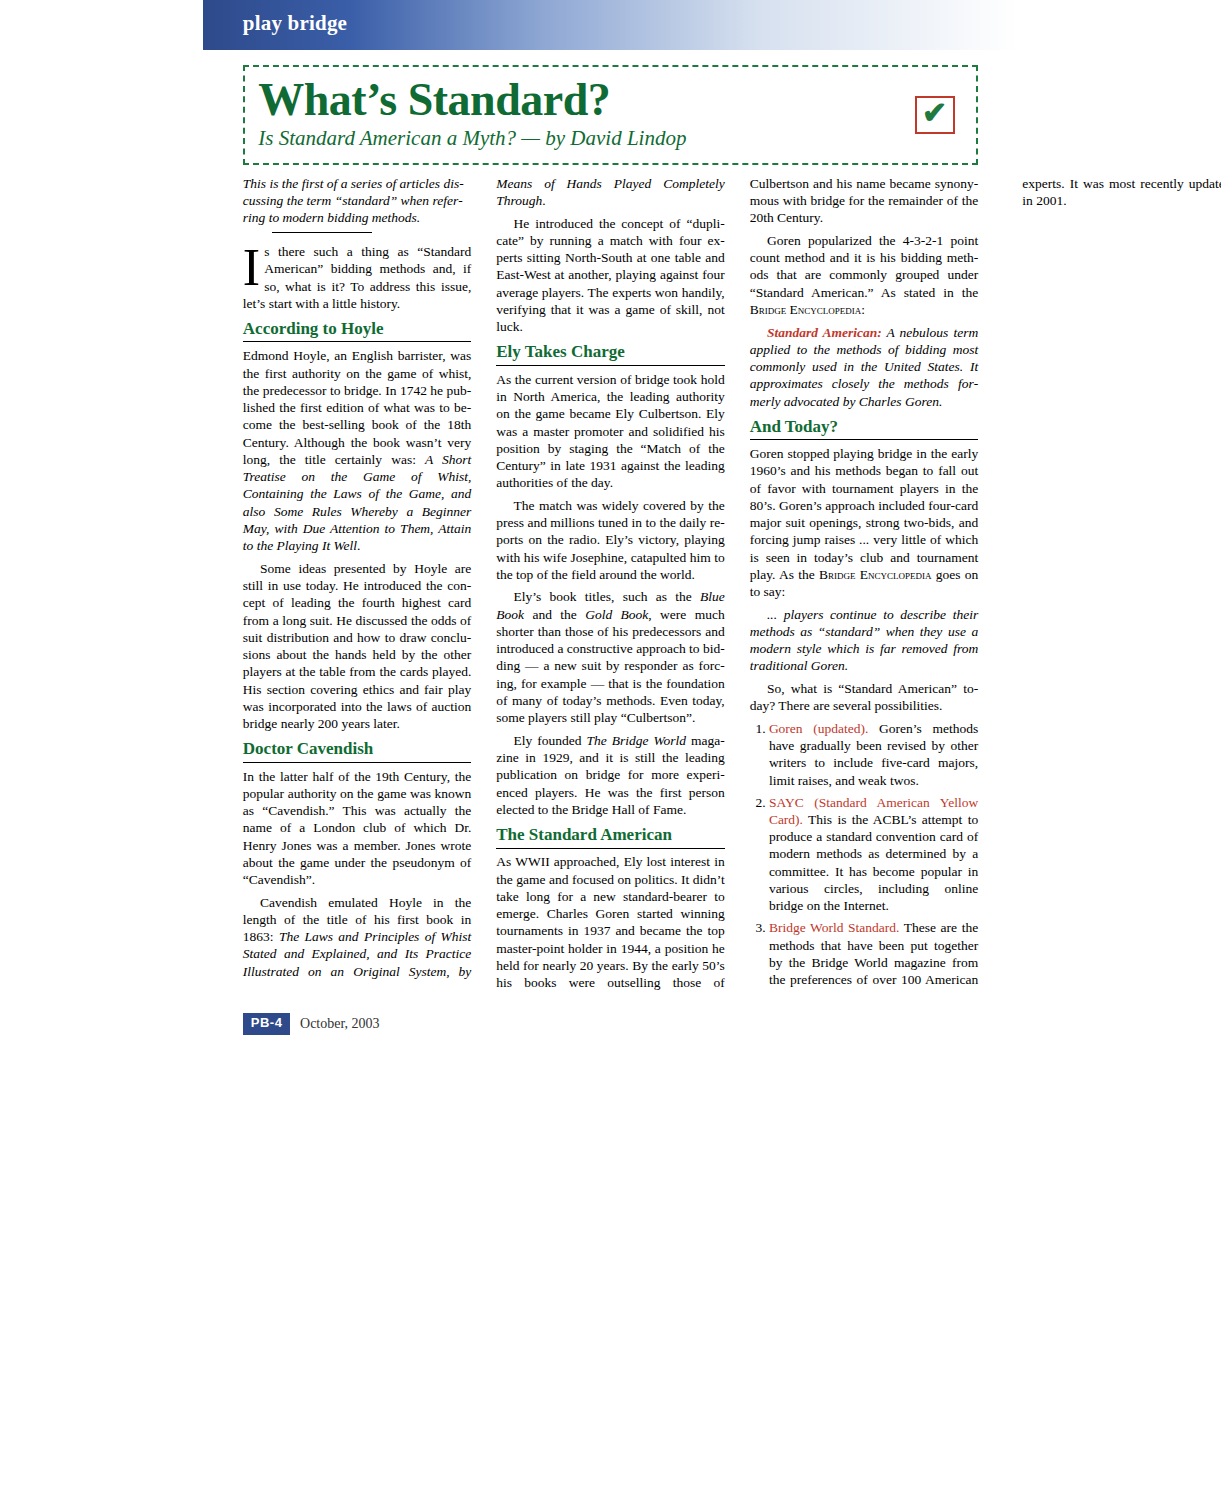play bridge
What’s Standard?
Is Standard American a Myth? — by David Lindop
✔
This is the first of a series of articles discussing the term “standard” when referring to modern bidding methods.
Is there such a thing as “Standard American” bidding methods and, if so, what is it? To address this issue, let’s start with a little history.
According to Hoyle
Edmond Hoyle, an English barrister, was the first authority on the game of whist, the predecessor to bridge. In 1742 he published the first edition of what was to become the best-selling book of the 18th Century. Although the book wasn’t very long, the title certainly was: A Short Treatise on the Game of Whist, Containing the Laws of the Game, and also Some Rules Whereby a Beginner May, with Due Attention to Them, Attain to the Playing It Well.
Some ideas presented by Hoyle are still in use today. He introduced the concept of leading the fourth highest card from a long suit. He discussed the odds of suit distribution and how to draw conclusions about the hands held by the other players at the table from the cards played. His section covering ethics and fair play was incorporated into the laws of auction bridge nearly 200 years later.
Doctor Cavendish
In the latter half of the 19th Century, the popular authority on the game was known as “Cavendish.” This was actually the name of a London club of which Dr. Henry Jones was a member. Jones wrote about the game under the pseudonym of “Cavendish”.
Cavendish emulated Hoyle in the length of the title of his first book in 1863: The Laws and Principles of Whist Stated and Explained, and Its Practice Illustrated on an Original System, by Means of Hands Played Completely Through.
He introduced the concept of “duplicate” by running a match with four experts sitting North-South at one table and East-West at another, playing against four average players. The experts won handily, verifying that it was a game of skill, not luck.
Ely Takes Charge
As the current version of bridge took hold in North America, the leading authority on the game became Ely Culbertson. Ely was a master promoter and solidified his position by staging the “Match of the Century” in late 1931 against the leading authorities of the day.
The match was widely covered by the press and millions tuned in to the daily reports on the radio. Ely’s victory, playing with his wife Josephine, catapulted him to the top of the field around the world.
Ely’s book titles, such as the Blue Book and the Gold Book, were much shorter than those of his predecessors and introduced a constructive approach to bidding — a new suit by responder as forcing, for example — that is the foundation of many of today’s methods. Even today, some players still play “Culbertson”.
Ely founded The Bridge World magazine in 1929, and it is still the leading publication on bridge for more experienced players. He was the first person elected to the Bridge Hall of Fame.
The Standard American
As WWII approached, Ely lost interest in the game and focused on politics. It didn’t take long for a new standard-bearer to emerge. Charles Goren started winning tournaments in 1937 and became the top master-point holder in 1944, a position he held for nearly 20 years. By the early 50’s his books were outselling those of Culbertson and his name became synonymous with bridge for the remainder of the 20th Century.
Goren popularized the 4-3-2-1 point count method and it is his bidding methods that are commonly grouped under “Standard American.” As stated in the Bridge Encyclopedia:
Standard American: A nebulous term applied to the methods of bidding most commonly used in the United States. It approximates closely the methods formerly advocated by Charles Goren.
And Today?
Goren stopped playing bridge in the early 1960’s and his methods began to fall out of favor with tournament players in the 80’s. Goren’s approach included four-card major suit openings, strong two-bids, and forcing jump raises ... very little of which is seen in today’s club and tournament play. As the Bridge Encyclopedia goes on to say:
... players continue to describe their methods as “standard” when they use a modern style which is far removed from traditional Goren.
So, what is “Standard American” today? There are several possibilities.
Goren (updated). Goren’s methods have gradually been revised by other writers to include five-card majors, limit raises, and weak twos.
SAYC (Standard American Yellow Card). This is the ACBL’s attempt to produce a standard convention card of modern methods as determined by a committee. It has become popular in various circles, including online bridge on the Internet.
Bridge World Standard. These are the methods that have been put together by the Bridge World magazine from the preferences of over 100 American experts. It was most recently updated in 2001.
PB-4 October, 2003